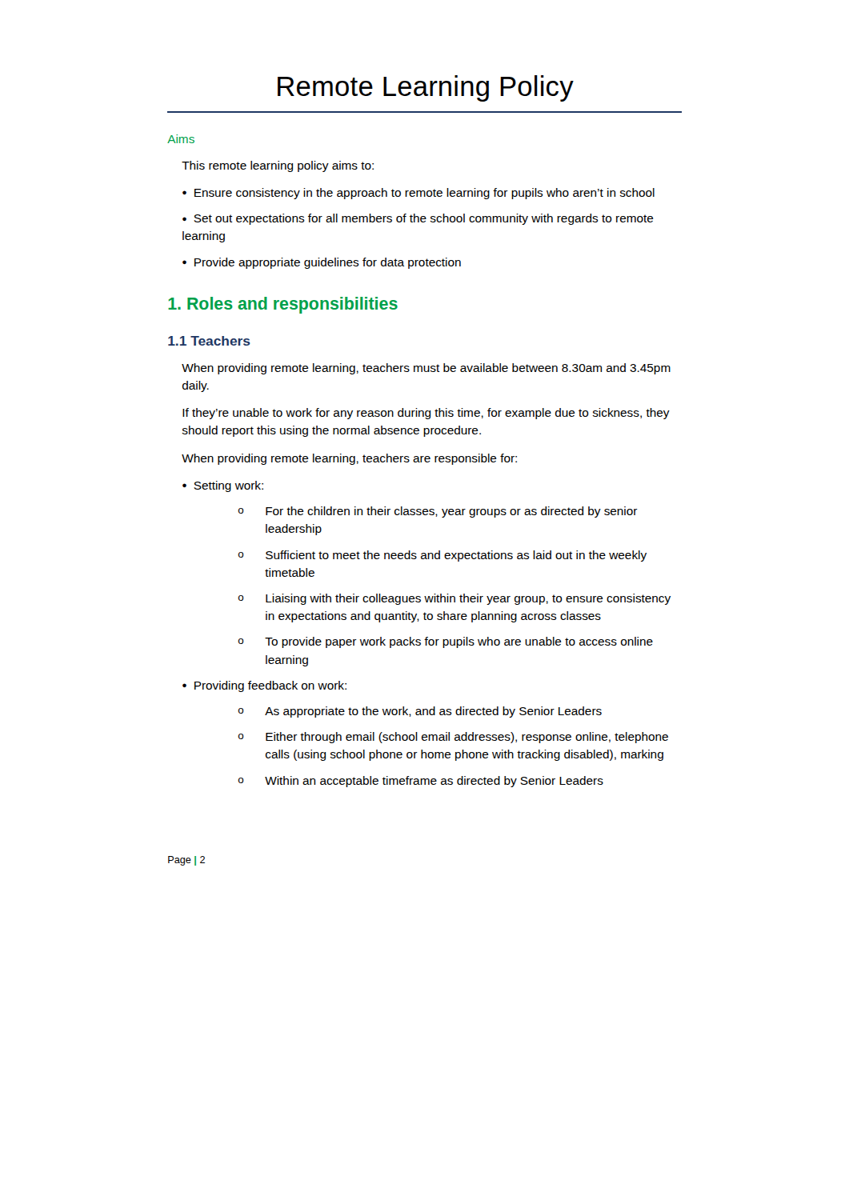Remote Learning Policy
Aims
This remote learning policy aims to:
Ensure consistency in the approach to remote learning for pupils who aren’t in school
Set out expectations for all members of the school community with regards to remote learning
Provide appropriate guidelines for data protection
1. Roles and responsibilities
1.1 Teachers
When providing remote learning, teachers must be available between 8.30am and 3.45pm daily.
If they’re unable to work for any reason during this time, for example due to sickness, they should report this using the normal absence procedure.
When providing remote learning, teachers are responsible for:
Setting work:
For the children in their classes, year groups or as directed by senior leadership
Sufficient to meet the needs and expectations as laid out in the weekly timetable
Liaising with their colleagues within their year group, to ensure consistency in expectations and quantity, to share planning across classes
To provide paper work packs for pupils who are unable to access online learning
Providing feedback on work:
As appropriate to the work, and as directed by Senior Leaders
Either through email (school email addresses), response online, telephone calls (using school phone or home phone with tracking disabled), marking
Within an acceptable timeframe as directed by Senior Leaders
Page | 2